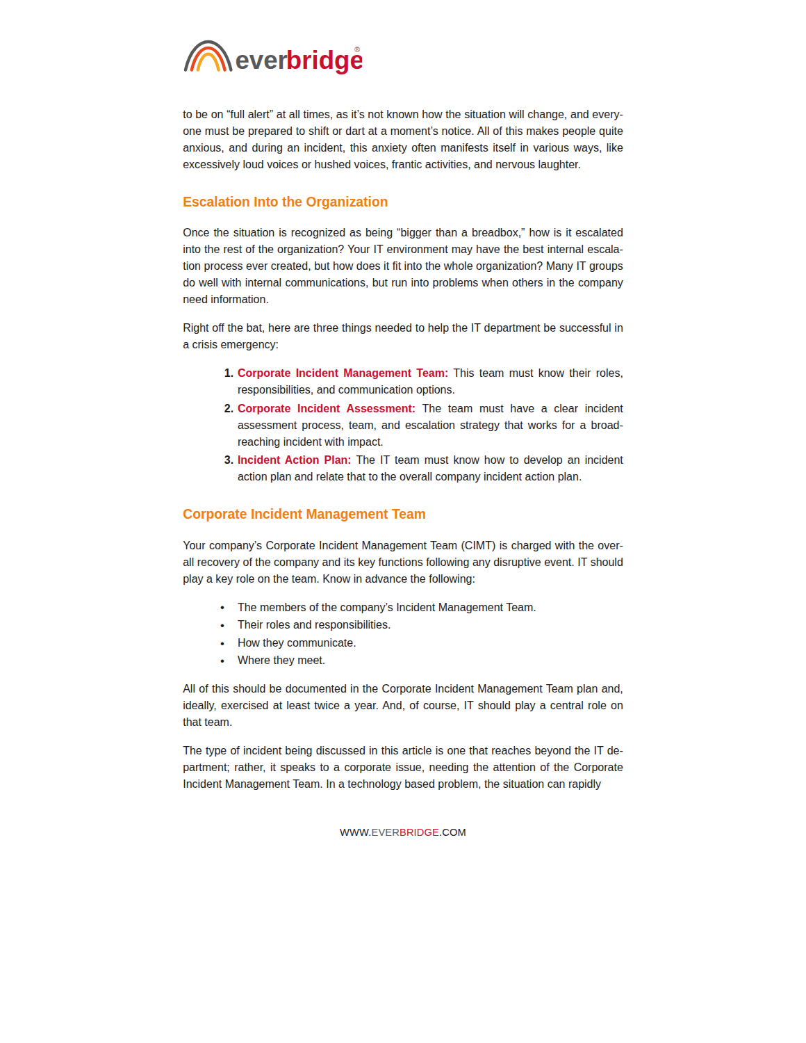ever bridge ®
to be on “full alert” at all times, as it’s not known how the situation will change, and everyone must be prepared to shift or dart at a moment’s notice. All of this makes people quite anxious, and during an incident, this anxiety often manifests itself in various ways, like excessively loud voices or hushed voices, frantic activities, and nervous laughter.
Escalation Into the Organization
Once the situation is recognized as being “bigger than a breadbox,” how is it escalated into the rest of the organization? Your IT environment may have the best internal escalation process ever created, but how does it fit into the whole organization? Many IT groups do well with internal communications, but run into problems when others in the company need information.
Right off the bat, here are three things needed to help the IT department be successful in a crisis emergency:
Corporate Incident Management Team: This team must know their roles, responsibilities, and communication options.
Corporate Incident Assessment: The team must have a clear incident assessment process, team, and escalation strategy that works for a broad-reaching incident with impact.
Incident Action Plan: The IT team must know how to develop an incident action plan and relate that to the overall company incident action plan.
Corporate Incident Management Team
Your company’s Corporate Incident Management Team (CIMT) is charged with the overall recovery of the company and its key functions following any disruptive event. IT should play a key role on the team. Know in advance the following:
The members of the company’s Incident Management Team.
Their roles and responsibilities.
How they communicate.
Where they meet.
All of this should be documented in the Corporate Incident Management Team plan and, ideally, exercised at least twice a year. And, of course, IT should play a central role on that team.
The type of incident being discussed in this article is one that reaches beyond the IT department; rather, it speaks to a corporate issue, needing the attention of the Corporate Incident Management Team. In a technology based problem, the situation can rapidly
WWW.EVER BRIDGE.COM